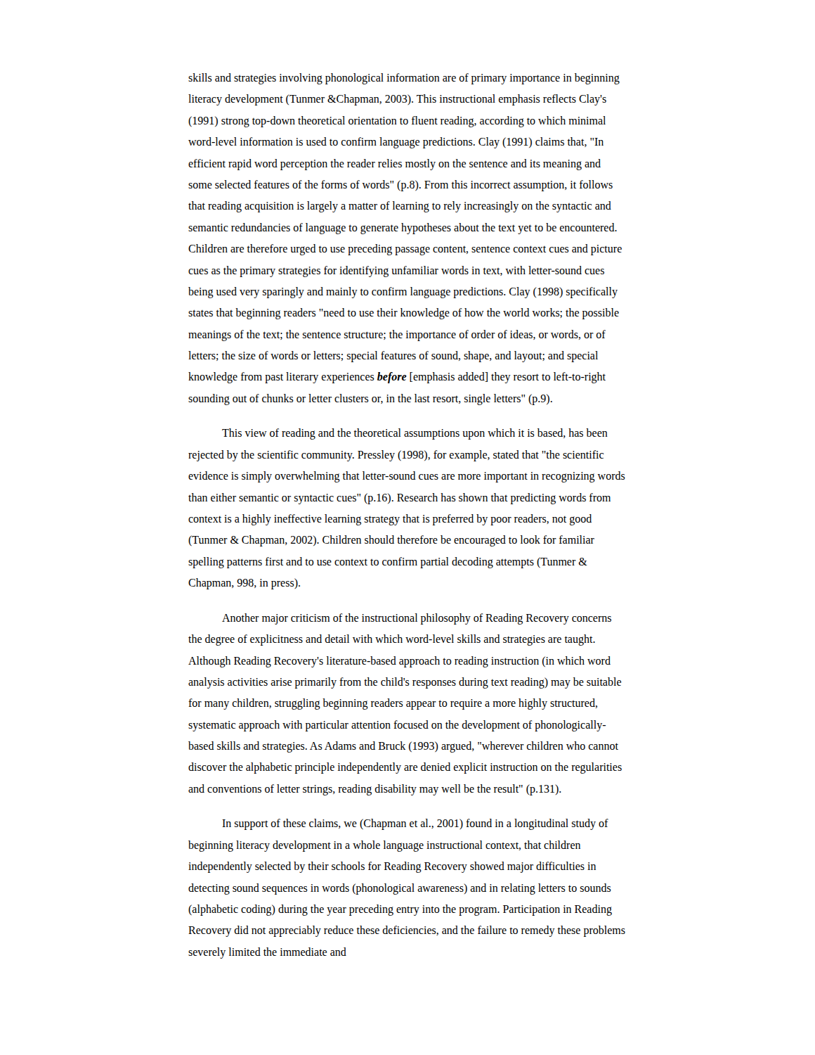skills and strategies involving phonological information are of primary importance in beginning literacy development (Tunmer &Chapman, 2003). This instructional emphasis reflects Clay's (1991) strong top-down theoretical orientation to fluent reading, according to which minimal word-level information is used to confirm language predictions. Clay (1991) claims that, "In efficient rapid word perception the reader relies mostly on the sentence and its meaning and some selected features of the forms of words" (p.8). From this incorrect assumption, it follows that reading acquisition is largely a matter of learning to rely increasingly on the syntactic and semantic redundancies of language to generate hypotheses about the text yet to be encountered. Children are therefore urged to use preceding passage content, sentence context cues and picture cues as the primary strategies for identifying unfamiliar words in text, with letter-sound cues being used very sparingly and mainly to confirm language predictions. Clay (1998) specifically states that beginning readers "need to use their knowledge of how the world works; the possible meanings of the text; the sentence structure; the importance of order of ideas, or words, or of letters; the size of words or letters; special features of sound, shape, and layout; and special knowledge from past literary experiences before [emphasis added] they resort to left-to-right sounding out of chunks or letter clusters or, in the last resort, single letters" (p.9).
This view of reading and the theoretical assumptions upon which it is based, has been rejected by the scientific community. Pressley (1998), for example, stated that "the scientific evidence is simply overwhelming that letter-sound cues are more important in recognizing words than either semantic or syntactic cues" (p.16). Research has shown that predicting words from context is a highly ineffective learning strategy that is preferred by poor readers, not good (Tunmer & Chapman, 2002). Children should therefore be encouraged to look for familiar spelling patterns first and to use context to confirm partial decoding attempts (Tunmer & Chapman, 998, in press).
Another major criticism of the instructional philosophy of Reading Recovery concerns the degree of explicitness and detail with which word-level skills and strategies are taught. Although Reading Recovery's literature-based approach to reading instruction (in which word analysis activities arise primarily from the child's responses during text reading) may be suitable for many children, struggling beginning readers appear to require a more highly structured, systematic approach with particular attention focused on the development of phonologically-based skills and strategies. As Adams and Bruck (1993) argued, "wherever children who cannot discover the alphabetic principle independently are denied explicit instruction on the regularities and conventions of letter strings, reading disability may well be the result" (p.131).
In support of these claims, we (Chapman et al., 2001) found in a longitudinal study of beginning literacy development in a whole language instructional context, that children independently selected by their schools for Reading Recovery showed major difficulties in detecting sound sequences in words (phonological awareness) and in relating letters to sounds (alphabetic coding) during the year preceding entry into the program. Participation in Reading Recovery did not appreciably reduce these deficiencies, and the failure to remedy these problems severely limited the immediate and